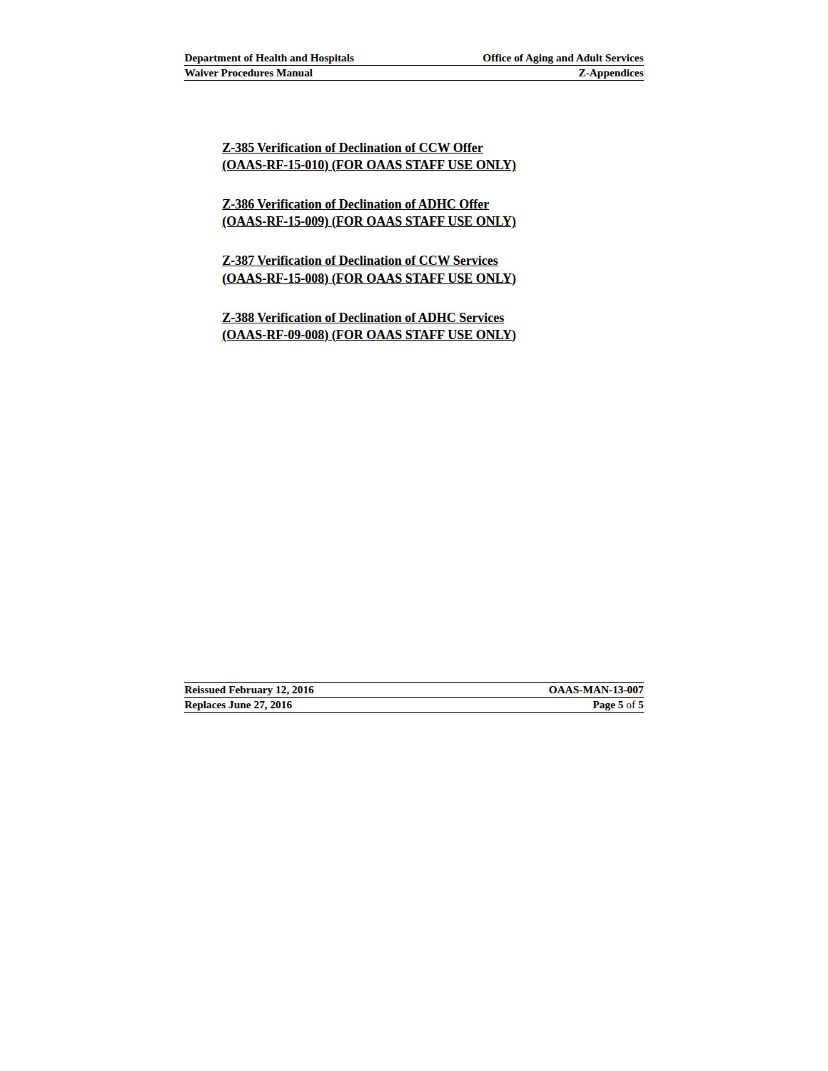Department of Health and Hospitals Office of Aging and Adult Services
Waiver Procedures Manual Z-Appendices
Z-385 Verification of Declination of CCW Offer (OAAS-RF-15-010) (FOR OAAS STAFF USE ONLY)
Z-386 Verification of Declination of ADHC Offer (OAAS-RF-15-009) (FOR OAAS STAFF USE ONLY)
Z-387 Verification of Declination of CCW Services (OAAS-RF-15-008) (FOR OAAS STAFF USE ONLY)
Z-388 Verification of Declination of ADHC Services (OAAS-RF-09-008) (FOR OAAS STAFF USE ONLY)
Reissued February 12, 2016 OAAS-MAN-13-007
Replaces June 27, 2016 Page 5 of 5